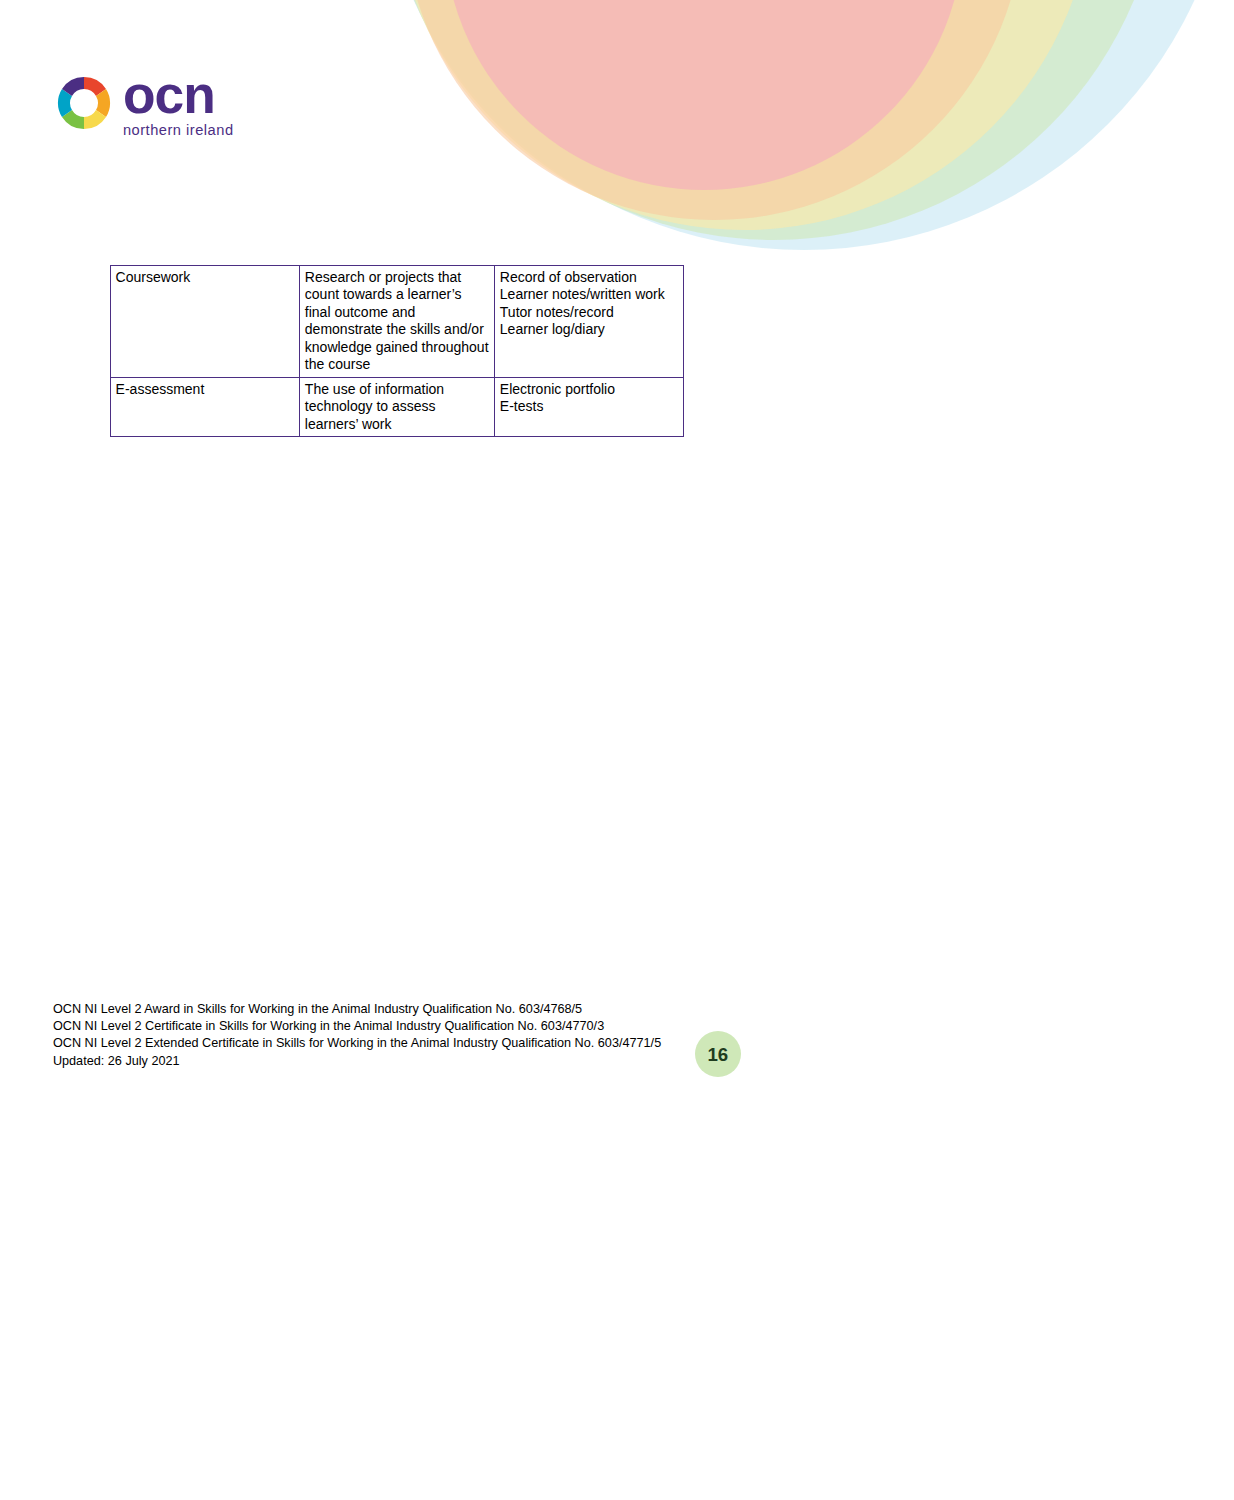ocn
northern ireland
| Coursework | Research or projects that count towards a learner’s final outcome and demonstrate the skills and/or knowledge gained throughout the course | Record of observation Learner notes/written work Tutor notes/record Learner log/diary |
| E-assessment | The use of information technology to assess learners’ work | Electronic portfolio E-tests |
OCN NI Level 2 Award in Skills for Working in the Animal Industry Qualification No. 603/4768/5
OCN NI Level 2 Certificate in Skills for Working in the Animal Industry Qualification No. 603/4770/3
OCN NI Level 2 Extended Certificate in Skills for Working in the Animal Industry Qualification No. 603/4771/5
Updated: 26 July 2021
16